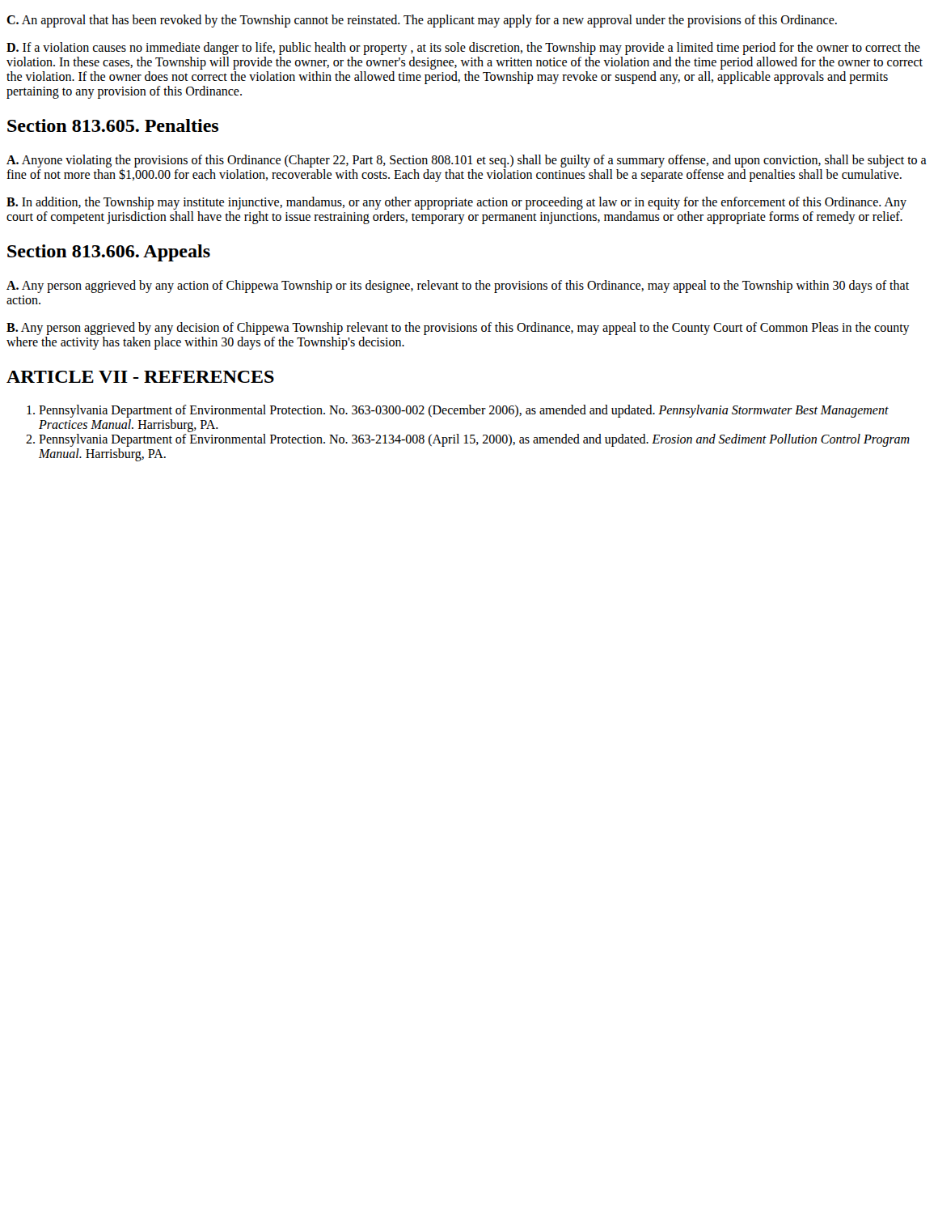C. An approval that has been revoked by the Township cannot be reinstated. The applicant may apply for a new approval under the provisions of this Ordinance.
D. If a violation causes no immediate danger to life, public health or property , at its sole discretion, the Township may provide a limited time period for the owner to correct the violation. In these cases, the Township will provide the owner, or the owner's designee, with a written notice of the violation and the time period allowed for the owner to correct the violation. If the owner does not correct the violation within the allowed time period, the Township may revoke or suspend any, or all, applicable approvals and permits pertaining to any provision of this Ordinance.
Section 813.605. Penalties
A. Anyone violating the provisions of this Ordinance (Chapter 22, Part 8, Section 808.101 et seq.) shall be guilty of a summary offense, and upon conviction, shall be subject to a fine of not more than $1,000.00 for each violation, recoverable with costs. Each day that the violation continues shall be a separate offense and penalties shall be cumulative.
B. In addition, the Township may institute injunctive, mandamus, or any other appropriate action or proceeding at law or in equity for the enforcement of this Ordinance. Any court of competent jurisdiction shall have the right to issue restraining orders, temporary or permanent injunctions, mandamus or other appropriate forms of remedy or relief.
Section 813.606. Appeals
A. Any person aggrieved by any action of Chippewa Township or its designee, relevant to the provisions of this Ordinance, may appeal to the Township within 30 days of that action.
B. Any person aggrieved by any decision of Chippewa Township relevant to the provisions of this Ordinance, may appeal to the County Court of Common Pleas in the county where the activity has taken place within 30 days of the Township's decision.
ARTICLE VII - REFERENCES
Pennsylvania Department of Environmental Protection. No. 363-0300-002 (December 2006), as amended and updated. Pennsylvania Stormwater Best Management Practices Manual. Harrisburg, PA.
Pennsylvania Department of Environmental Protection. No. 363-2134-008 (April 15, 2000), as amended and updated. Erosion and Sediment Pollution Control Program Manual. Harrisburg, PA.